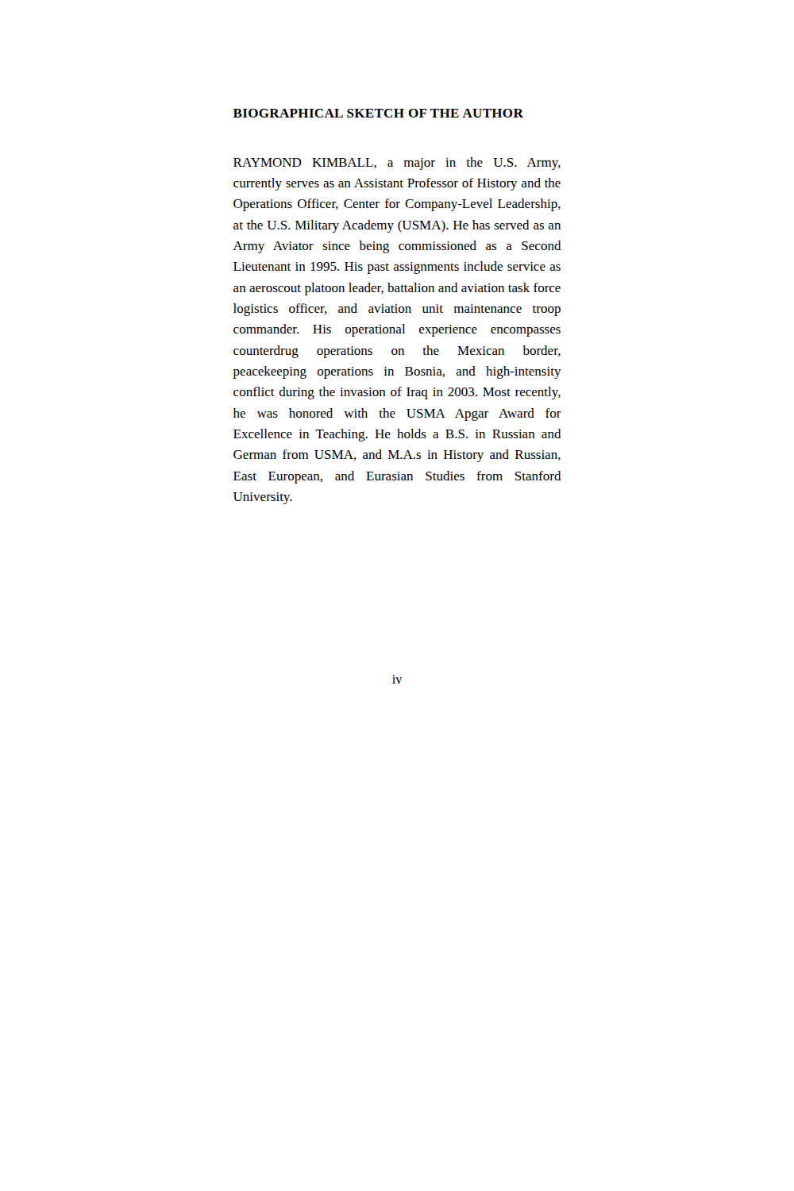BIOGRAPHICAL SKETCH OF THE AUTHOR
RAYMOND KIMBALL, a major in the U.S. Army, currently serves as an Assistant Professor of History and the Operations Officer, Center for Company-Level Leadership, at the U.S. Military Academy (USMA). He has served as an Army Aviator since being commissioned as a Second Lieutenant in 1995. His past assignments include service as an aeroscout platoon leader, battalion and aviation task force logistics officer, and aviation unit maintenance troop commander. His operational experience encompasses counterdrug operations on the Mexican border, peacekeeping operations in Bosnia, and high-intensity conflict during the invasion of Iraq in 2003. Most recently, he was honored with the USMA Apgar Award for Excellence in Teaching. He holds a B.S. in Russian and German from USMA, and M.A.s in History and Russian, East European, and Eurasian Studies from Stanford University.
iv